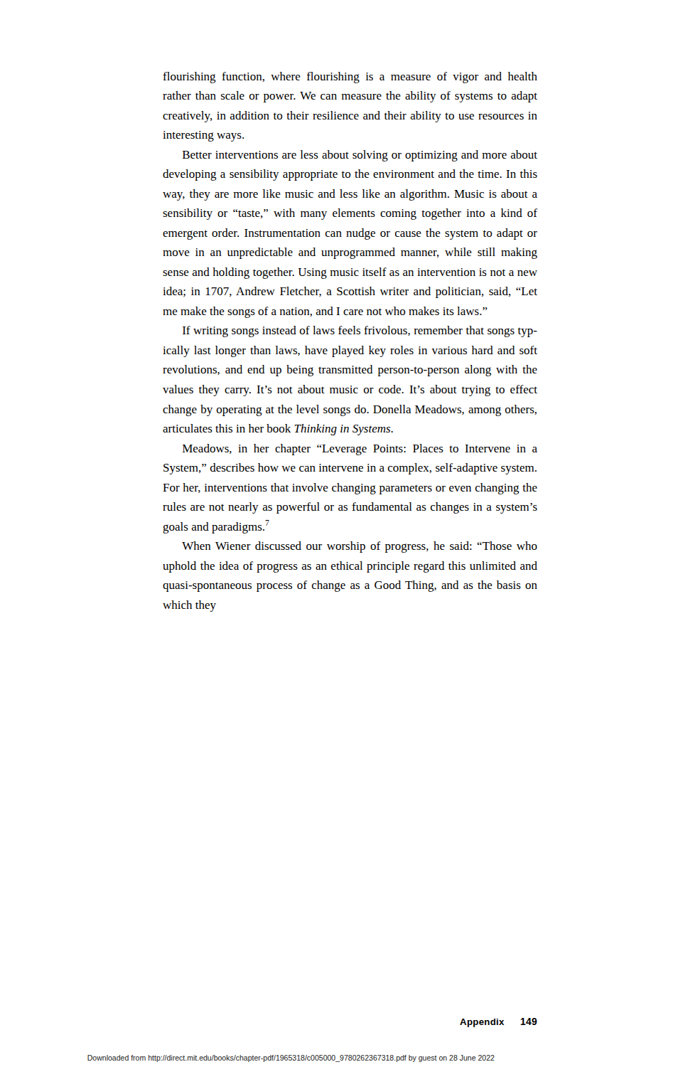flourishing function, where flourishing is a measure of vigor and health rather than scale or power. We can measure the ability of systems to adapt creatively, in addition to their resilience and their ability to use resources in interesting ways.
Better interventions are less about solving or optimizing and more about developing a sensibility appropriate to the environment and the time. In this way, they are more like music and less like an algorithm. Music is about a sensibility or “taste,” with many elements coming together into a kind of emergent order. Instrumentation can nudge or cause the system to adapt or move in an unpredictable and unprogrammed manner, while still making sense and holding together. Using music itself as an intervention is not a new idea; in 1707, Andrew Fletcher, a Scottish writer and politician, said, “Let me make the songs of a nation, and I care not who makes its laws.”
If writing songs instead of laws feels frivolous, remember that songs typically last longer than laws, have played key roles in various hard and soft revolutions, and end up being transmitted person-to-person along with the values they carry. It’s not about music or code. It’s about trying to effect change by operating at the level songs do. Donella Meadows, among others, articulates this in her book Thinking in Systems.
Meadows, in her chapter “Leverage Points: Places to Intervene in a System,” describes how we can intervene in a complex, self-adaptive system. For her, interventions that involve changing parameters or even changing the rules are not nearly as powerful or as fundamental as changes in a system’s goals and paradigms.7
When Wiener discussed our worship of progress, he said: “Those who uphold the idea of progress as an ethical principle regard this unlimited and quasi-spontaneous process of change as a Good Thing, and as the basis on which they
Appendix 149
Downloaded from http://direct.mit.edu/books/chapter-pdf/1965318/c005000_9780262367318.pdf by guest on 28 June 2022